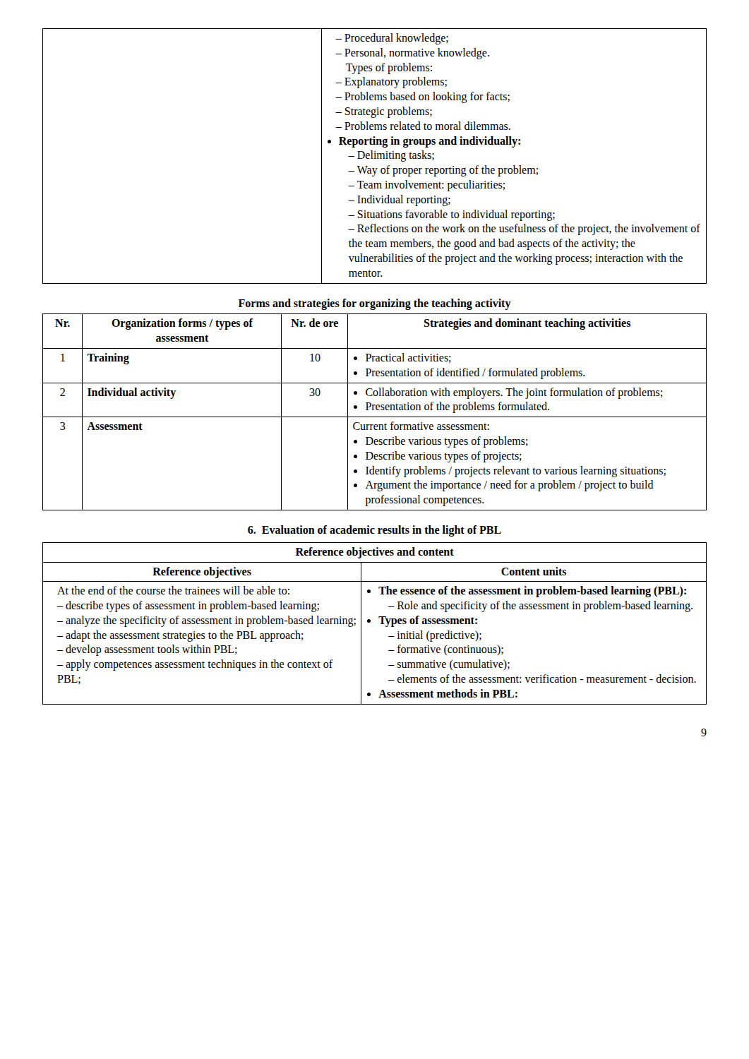| | Procedural knowledge; Personal, normative knowledge. Types of problems: Explanatory problems; Problems based on looking for facts; Strategic problems; Problems related to moral dilemmas. Reporting in groups and individually: Delimiting tasks; Way of proper reporting of the problem; Team involvement: peculiarities; Individual reporting; Situations favorable to individual reporting; Reflections on the work on the usefulness of the project, the involvement of the team members, the good and bad aspects of the activity; the vulnerabilities of the project and the working process; interaction with the mentor. |
Forms and strategies for organizing the teaching activity
| Nr. | Organization forms / types of assessment | Nr. de ore | Strategies and dominant teaching activities |
| --- | --- | --- | --- |
| 1 | Training | 10 | Practical activities; Presentation of identified / formulated problems. |
| 2 | Individual activity | 30 | Collaboration with employers. The joint formulation of problems; Presentation of the problems formulated. |
| 3 | Assessment | | Current formative assessment: Describe various types of problems; Describe various types of projects; Identify problems / projects relevant to various learning situations; Argument the importance / need for a problem / project to build professional competences. |
6. Evaluation of academic results in the light of PBL
| Reference objectives and content |
| --- |
| Reference objectives | Content units |
| At the end of the course the trainees will be able to: describe types of assessment in problem-based learning; analyze the specificity of assessment in problem-based learning; adapt the assessment strategies to the PBL approach; develop assessment tools within PBL; apply competences assessment techniques in the context of PBL; | The essence of the assessment in problem-based learning (PBL): Role and specificity of the assessment in problem-based learning. Types of assessment: initial (predictive); formative (continuous); summative (cumulative); elements of the assessment: verification - measurement - decision. Assessment methods in PBL: |
9